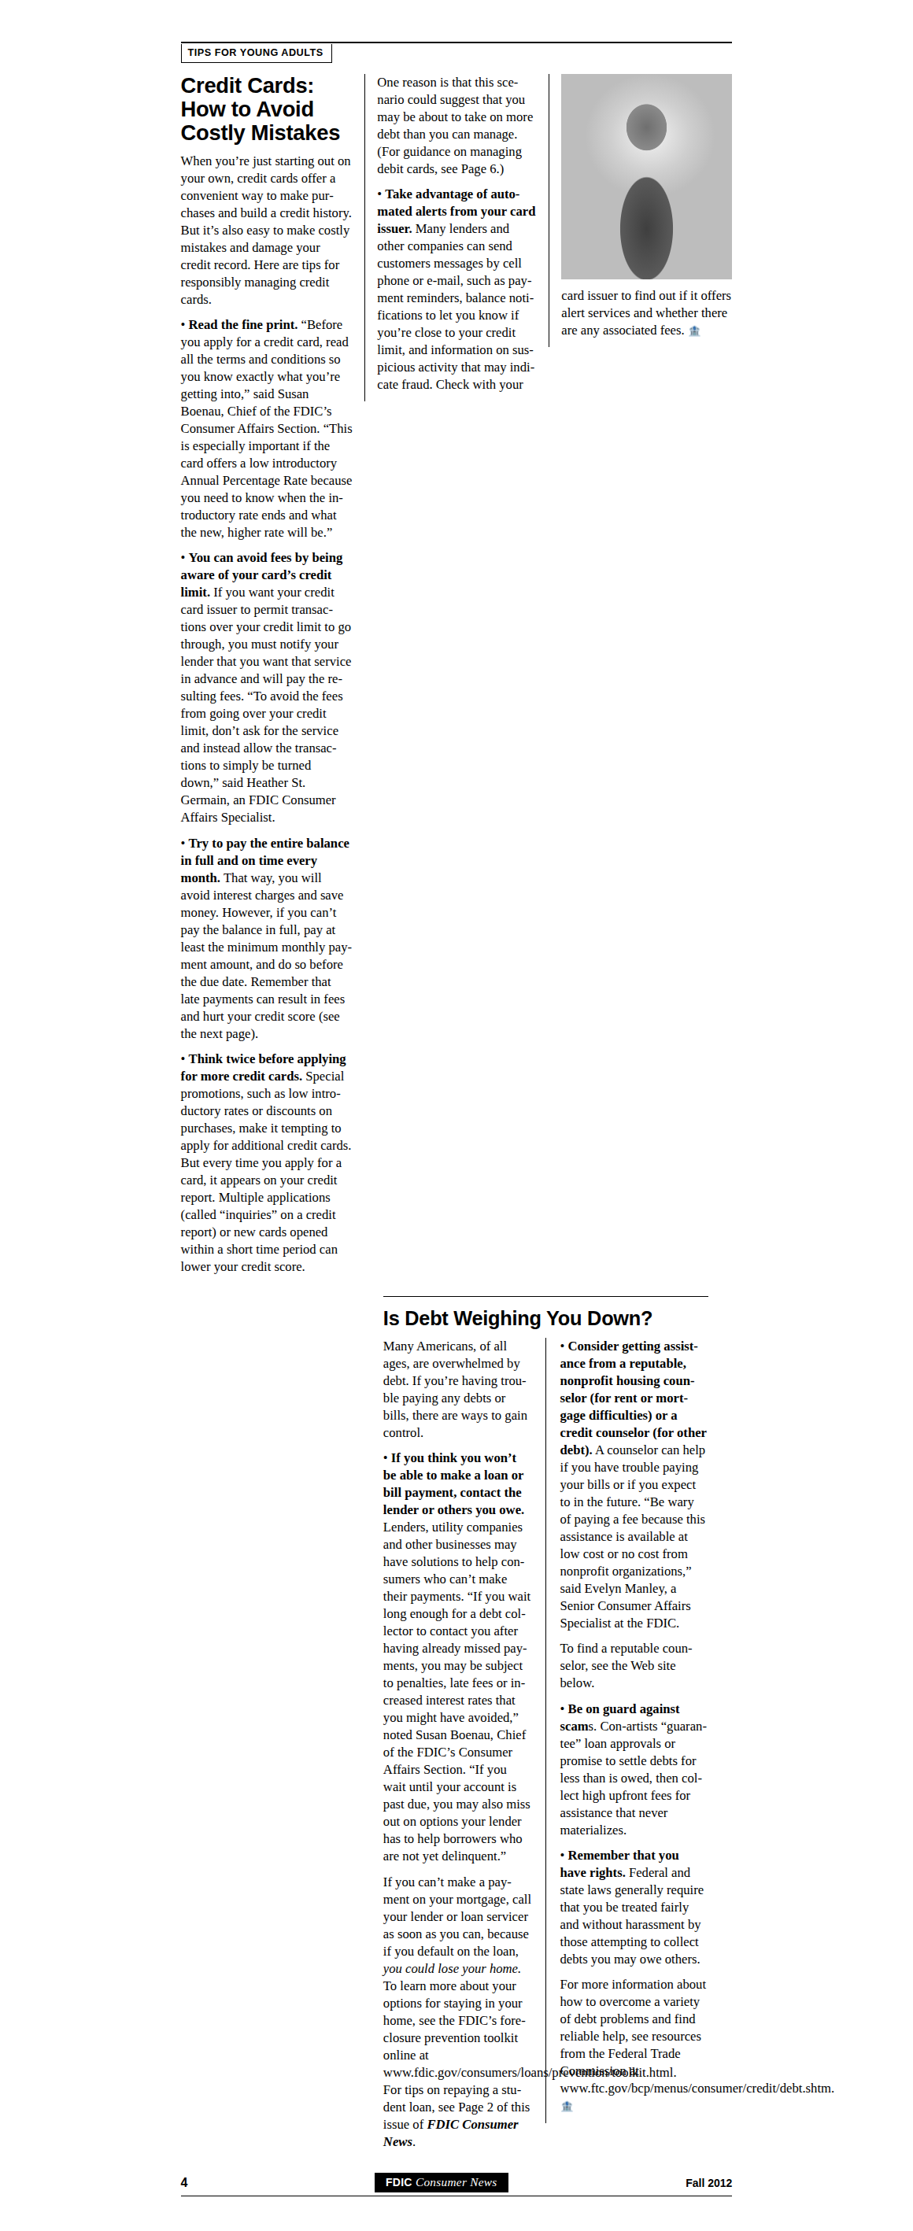Tips for Young Adults
Credit Cards: How to Avoid Costly Mistakes
When you’re just starting out on your own, credit cards offer a convenient way to make purchases and build a credit history. But it’s also easy to make costly mistakes and damage your credit record. Here are tips for responsibly managing credit cards.
Read the fine print. “Before you apply for a credit card, read all the terms and conditions so you know exactly what you’re getting into,” said Susan Boenau, Chief of the FDIC’s Consumer Affairs Section. “This is especially important if the card offers a low introductory Annual Percentage Rate because you need to know when the introductory rate ends and what the new, higher rate will be.”
You can avoid fees by being aware of your card’s credit limit. If you want your credit card issuer to permit transactions over your credit limit to go through, you must notify your lender that you want that service in advance and will pay the resulting fees. “To avoid the fees from going over your credit limit, don’t ask for the service and instead allow the transactions to simply be turned down,” said Heather St. Germain, an FDIC Consumer Affairs Specialist.
Try to pay the entire balance in full and on time every month. That way, you will avoid interest charges and save money. However, if you can’t pay the balance in full, pay at least the minimum monthly payment amount, and do so before the due date. Remember that late payments can result in fees and hurt your credit score (see the next page).
Think twice before applying for more credit cards. Special promotions, such as low introductory rates or discounts on purchases, make it tempting to apply for additional credit cards. But every time you apply for a card, it appears on your credit report. Multiple applications (called “inquiries” on a credit report) or new cards opened within a short time period can lower your credit score.
One reason is that this scenario could suggest that you may be about to take on more debt than you can manage. (For guidance on managing debit cards, see Page 6.)
Take advantage of automated alerts from your card issuer. Many lenders and other companies can send customers messages by cell phone or e-mail, such as payment reminders, balance notifications to let you know if you’re close to your credit limit, and information on suspicious activity that may indicate fraud. Check with your
card issuer to find out if it offers alert services and whether there are any associated fees. 🏦
Is Debt Weighing You Down?
Many Americans, of all ages, are overwhelmed by debt. If you’re having trouble paying any debts or bills, there are ways to gain control.
If you think you won’t be able to make a loan or bill payment, contact the lender or others you owe. Lenders, utility companies and other businesses may have solutions to help consumers who can’t make their payments. “If you wait long enough for a debt collector to contact you after having already missed payments, you may be subject to penalties, late fees or increased interest rates that you might have avoided,” noted Susan Boenau, Chief of the FDIC’s Consumer Affairs Section. “If you wait until your account is past due, you may also miss out on options your lender has to help borrowers who are not yet delinquent.”
If you can’t make a payment on your mortgage, call your lender or loan servicer as soon as you can, because if you default on the loan, you could lose your home. To learn more about your options for staying in your home, see the FDIC’s foreclosure prevention toolkit online at www.fdic.gov/consumers/loans/prevention/toolkit.html. For tips on repaying a student loan, see Page 2 of this issue of FDIC Consumer News.
Consider getting assistance from a reputable, nonprofit housing counselor (for rent or mortgage difficulties) or a credit counselor (for other debt). A counselor can help if you have trouble paying your bills or if you expect to in the future. “Be wary of paying a fee because this assistance is available at low cost or no cost from nonprofit organizations,” said Evelyn Manley, a Senior Consumer Affairs Specialist at the FDIC.
To find a reputable counselor, see the Web site below.
Be on guard against scams. Con-artists “guarantee” loan approvals or promise to settle debts for less than is owed, then collect high upfront fees for assistance that never materializes.
Remember that you have rights. Federal and state laws generally require that you be treated fairly and without harassment by those attempting to collect debts you may owe others.
For more information about how to overcome a variety of debt problems and find reliable help, see resources from the Federal Trade Commission at www.ftc.gov/bcp/menus/consumer/credit/debt.shtm. 🏦
4
FDIC Consumer News
Fall 2012